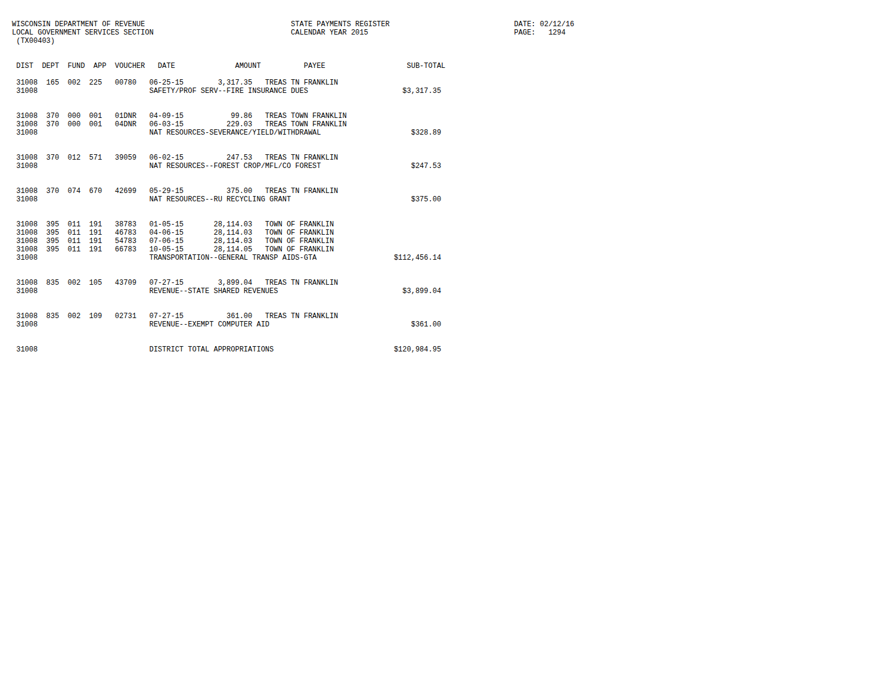WISCONSIN DEPARTMENT OF REVENUE STATE PAYMENTS REGISTER DATE: 02/12/16 LOCAL GOVERNMENT SERVICES SECTION CALENDAR YEAR 2015 PAGE: 1294 (TX00403) DIST DEPT FUND APP VOUCHER DATE AMOUNT PAYEE SUB-TOTAL 31008 165 002 225 00780 06-25-15 3,317.35 TREAS TN FRANKLIN 31008 SAFETY/PROF SERV--FIRE INSURANCE DUES $3,317.35 31008 370 000 001 01DNR 04-09-15 99.86 TREAS TOWN FRANKLIN 31008 370 000 001 04DNR 06-03-15 229.03 TREAS TOWN FRANKLIN 31008 NAT RESOURCES-SEVERANCE/YIELD/WITHDRAWAL $328.89 31008 370 012 571 39059 06-02-15 247.53 TREAS TN FRANKLIN 31008 NAT RESOURCES--FOREST CROP/MFL/CO FOREST $247.53 31008 370 074 670 42699 05-29-15 375.00 TREAS TN FRANKLIN 31008 NAT RESOURCES--RU RECYCLING GRANT $375.00 31008 395 011 191 38783 01-05-15 28,114.03 TOWN OF FRANKLIN 31008 395 011 191 46783 04-06-15 28,114.03 TOWN OF FRANKLIN 31008 395 011 191 54783 07-06-15 28,114.03 TOWN OF FRANKLIN 31008 395 011 191 66783 10-05-15 28,114.05 TOWN OF FRANKLIN 31008 TRANSPORTATION--GENERAL TRANSP AIDS-GTA $112,456.14 31008 835 002 105 43709 07-27-15 3,899.04 TREAS TN FRANKLIN 31008 REVENUE--STATE SHARED REVENUES $3,899.04 31008 835 002 109 02731 07-27-15 361.00 TREAS TN FRANKLIN 31008 REVENUE--EXEMPT COMPUTER AID $361.00 31008 DISTRICT TOTAL APPROPRIATIONS $120,984.95